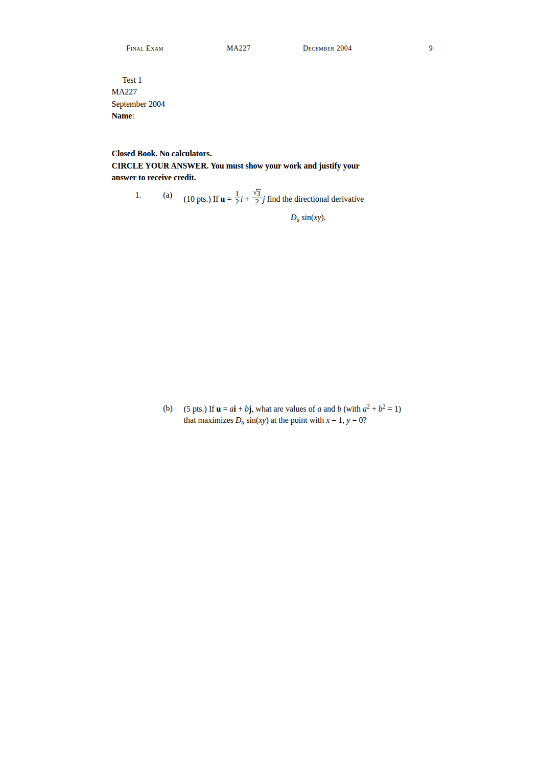Final Exam MA227 December 2004 9
Test 1
MA227
September 2004
Name:
Closed Book. No calculators.
CIRCLE YOUR ANSWER. You must show your work and justify your
answer to receive credit.
1.
(a) (10 pts.) If u = 12 i + 32 j find the directional derivative
Du sin(xy).
(b) (5 pts.) If u = ai + bj, what are values of a and b (with a 2 + b 2 = 1)
that maximizes Du sin(xy) at the point with x = 1, y = 0?